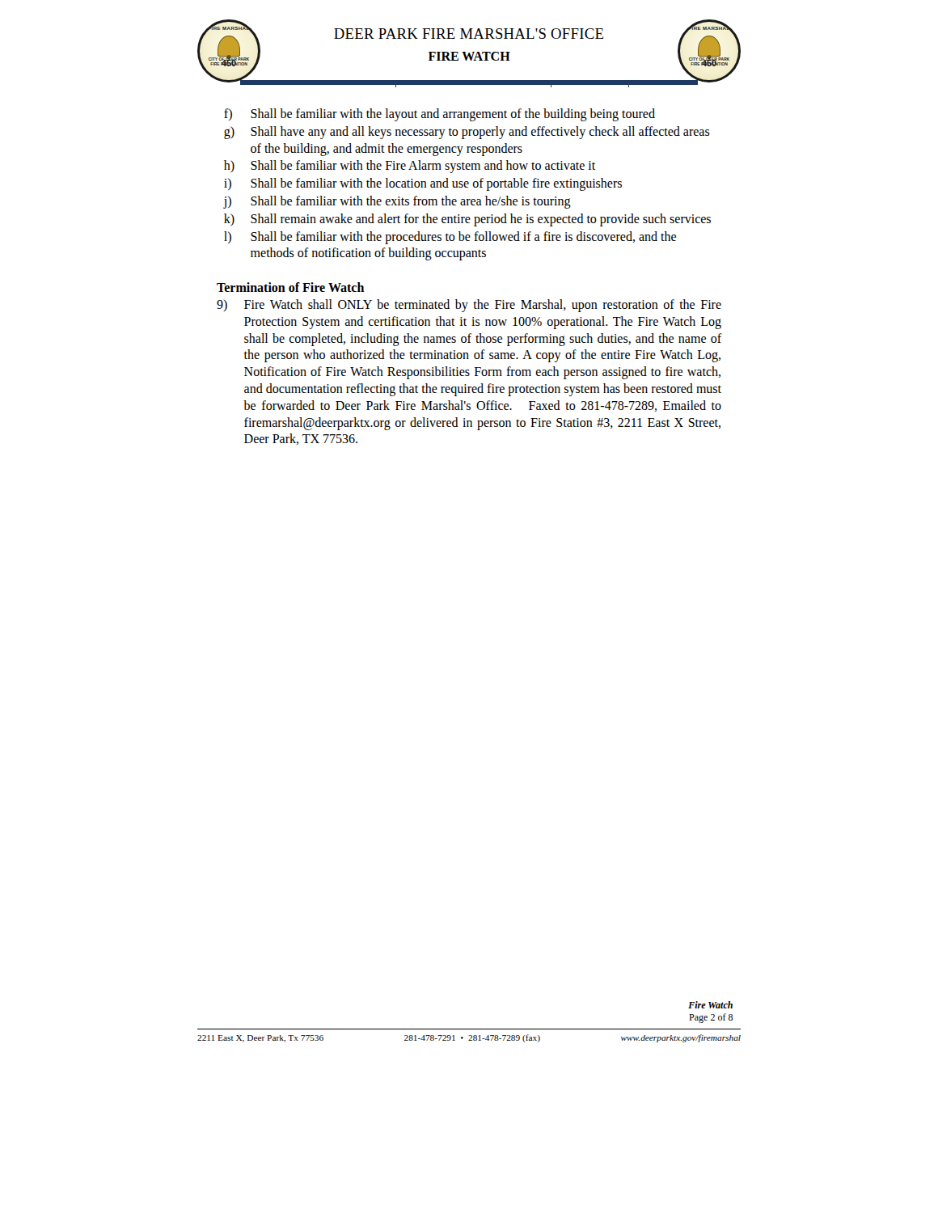FIRE MARSHAL
CITY OF DEER PARK
FIRE PREVENTION
450
FIRE MARSHAL
CITY OF DEER PARK
FIRE PREVENTION
450
DEER PARK FIRE MARSHAL'S OFFICE
FIRE WATCH
f) Shall be familiar with the layout and arrangement of the building being toured
g) Shall have any and all keys necessary to properly and effectively check all affected areas of the building, and admit the emergency responders
h) Shall be familiar with the Fire Alarm system and how to activate it
i) Shall be familiar with the location and use of portable fire extinguishers
j) Shall be familiar with the exits from the area he/she is touring
k) Shall remain awake and alert for the entire period he is expected to provide such services
l) Shall be familiar with the procedures to be followed if a fire is discovered, and the methods of notification of building occupants
Termination of Fire Watch
9) Fire Watch shall ONLY be terminated by the Fire Marshal, upon restoration of the Fire Protection System and certification that it is now 100% operational. The Fire Watch Log shall be completed, including the names of those performing such duties, and the name of the person who authorized the termination of same. A copy of the entire Fire Watch Log, Notification of Fire Watch Responsibilities Form from each person assigned to fire watch, and documentation reflecting that the required fire protection system has been restored must be forwarded to Deer Park Fire Marshal's Office. Faxed to 281-478-7289, Emailed to firemarshal@deerparktx.org or delivered in person to Fire Station #3, 2211 East X Street, Deer Park, TX 77536.
Fire Watch
Page 2 of 8
2211 East X, Deer Park, Tx 77536
281-478-7291 • 281-478-7289 (fax)
www.deerparktx.gov/firemarshal